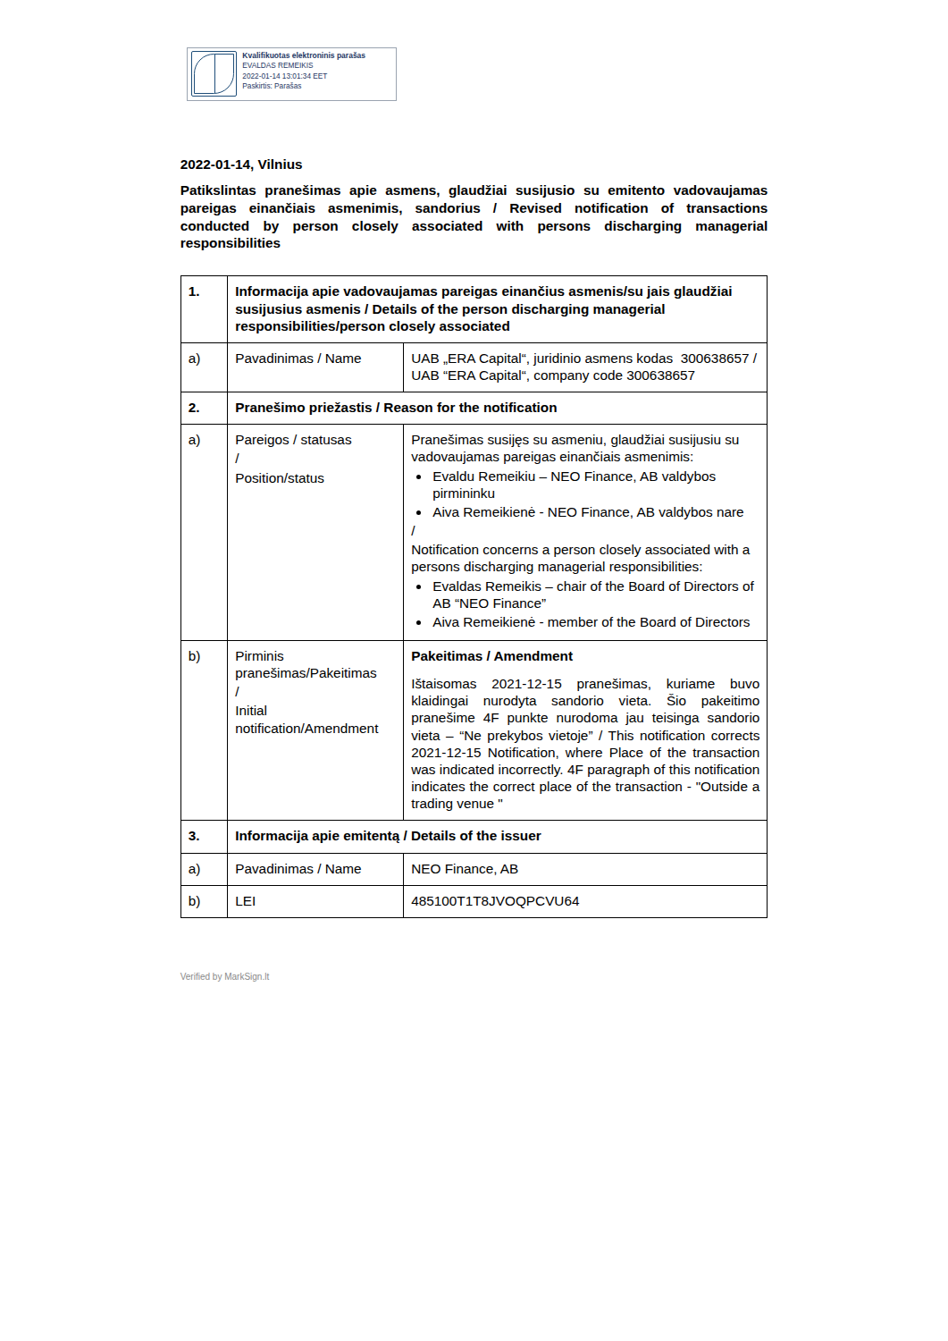Kvalifikuotas elektroninis parašas EVALDAS REMEIKIS 2022-01-14 13:01:34 EET Paskirtis: Parašas
2022-01-14, Vilnius
Patikslintas pranešimas apie asmens, glaudžiai susijusio su emitento vadovaujamas pareigas einančiais asmenimis, sandorius / Revised notification of transactions conducted by person closely associated with persons discharging managerial responsibilities
| 1. | Informacija apie vadovaujamas pareigas einančius asmenis/su jais glaudžiai susijusius asmenis / Details of the person discharging managerial responsibilities/person closely associated |
| a) | Pavadinimas / Name | UAB „ERA Capital“, juridinio asmens kodas 300638657 / UAB “ERA Capital“, company code 300638657 |
| 2. | Pranešimo priežastis / Reason for the notification |
| a) | Pareigos / statusas / Position/status | Pranešimas susijęs su asmeniu, glaudžiai susijusiu su vadovaujamas pareigas einančiais asmenimis: Evaldu Remeikiu – NEO Finance, AB valdybos pirmininku Aiva Remeikienė - NEO Finance, AB valdybos nare / Notification concerns a person closely associated with a persons discharging managerial responsibilities: Evaldas Remeikis – chair of the Board of Directors of AB “NEO Finance” Aiva Remeikienė - member of the Board of Directors |
| b) | Pirminis pranešimas/Pakeitimas / Initial notification/Amendment | Pakeitimas / Amendment Ištaisomas 2021-12-15 pranešimas, kuriame buvo klaidingai nurodyta sandorio vieta. Šio pakeitimo pranešime 4F punkte nurodoma jau teisinga sandorio vieta – “Ne prekybos vietoje” / This notification corrects 2021-12-15 Notification, where Place of the transaction was indicated incorrectly. 4F paragraph of this notification indicates the correct place of the transaction - "Outside a trading venue " |
| 3. | Informacija apie emitentą / Details of the issuer |
| a) | Pavadinimas / Name | NEO Finance, AB |
| b) | LEI | 485100T1T8JVOQPCVU64 |
Verified by MarkSign.lt